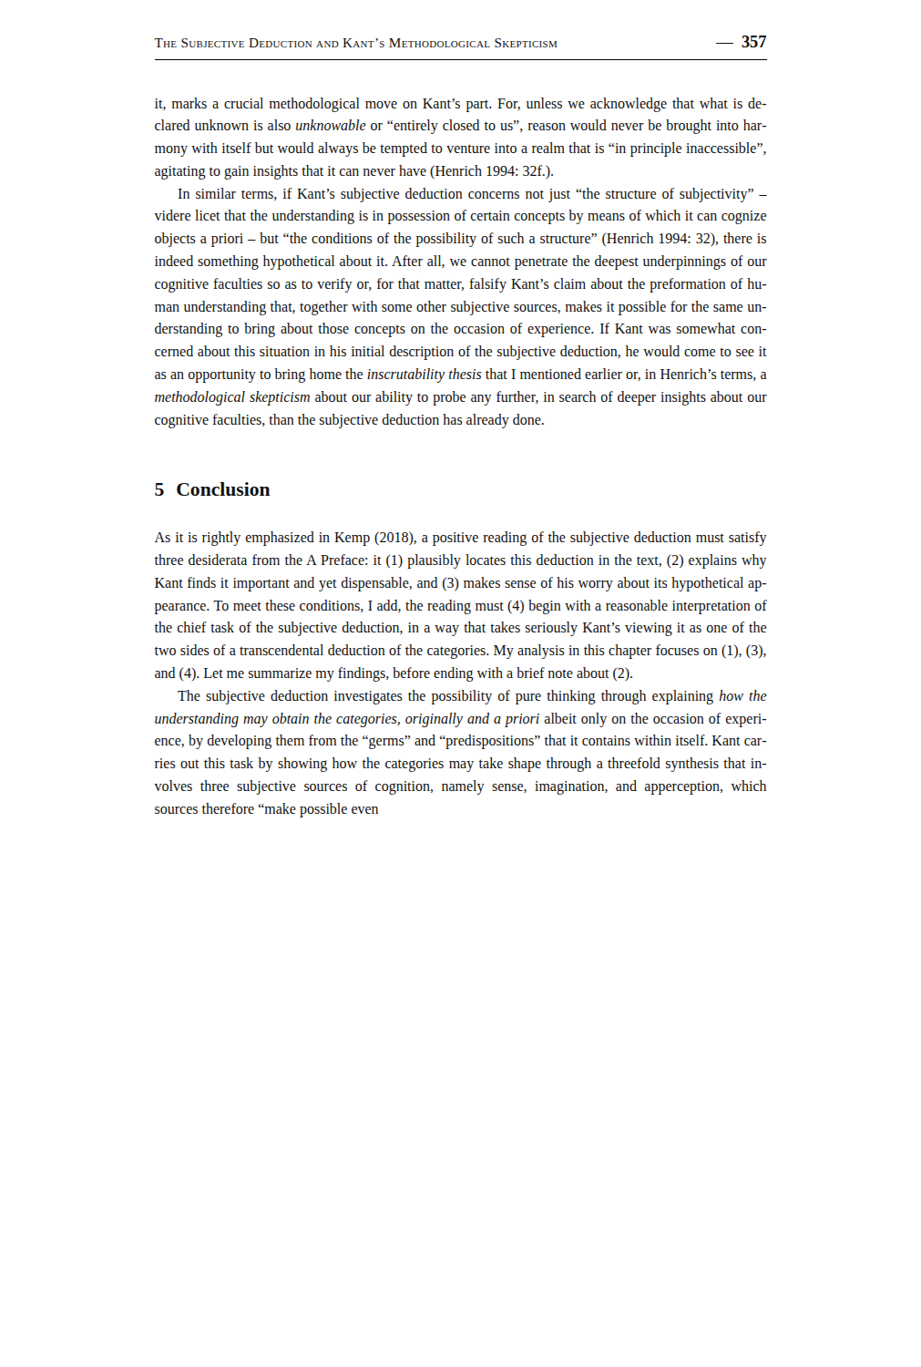The Subjective Deduction and Kant’s Methodological Skepticism 357
it, marks a crucial methodological move on Kant’s part. For, unless we acknowledge that what is declared unknown is also unknowable or “entirely closed to us”, reason would never be brought into harmony with itself but would always be tempted to venture into a realm that is “in principle inaccessible”, agitating to gain insights that it can never have (Henrich 1994: 32f.).
In similar terms, if Kant’s subjective deduction concerns not just “the structure of subjectivity” – videre licet that the understanding is in possession of certain concepts by means of which it can cognize objects a priori – but “the conditions of the possibility of such a structure” (Henrich 1994: 32), there is indeed something hypothetical about it. After all, we cannot penetrate the deepest underpinnings of our cognitive faculties so as to verify or, for that matter, falsify Kant’s claim about the preformation of human understanding that, together with some other subjective sources, makes it possible for the same understanding to bring about those concepts on the occasion of experience. If Kant was somewhat concerned about this situation in his initial description of the subjective deduction, he would come to see it as an opportunity to bring home the inscrutability thesis that I mentioned earlier or, in Henrich’s terms, a methodological skepticism about our ability to probe any further, in search of deeper insights about our cognitive faculties, than the subjective deduction has already done.
5 Conclusion
As it is rightly emphasized in Kemp (2018), a positive reading of the subjective deduction must satisfy three desiderata from the A Preface: it (1) plausibly locates this deduction in the text, (2) explains why Kant finds it important and yet dispensable, and (3) makes sense of his worry about its hypothetical appearance. To meet these conditions, I add, the reading must (4) begin with a reasonable interpretation of the chief task of the subjective deduction, in a way that takes seriously Kant’s viewing it as one of the two sides of a transcendental deduction of the categories. My analysis in this chapter focuses on (1), (3), and (4). Let me summarize my findings, before ending with a brief note about (2).
The subjective deduction investigates the possibility of pure thinking through explaining how the understanding may obtain the categories, originally and a priori albeit only on the occasion of experience, by developing them from the “germs” and “predispositions” that it contains within itself. Kant carries out this task by showing how the categories may take shape through a threefold synthesis that involves three subjective sources of cognition, namely sense, imagination, and apperception, which sources therefore “make possible even